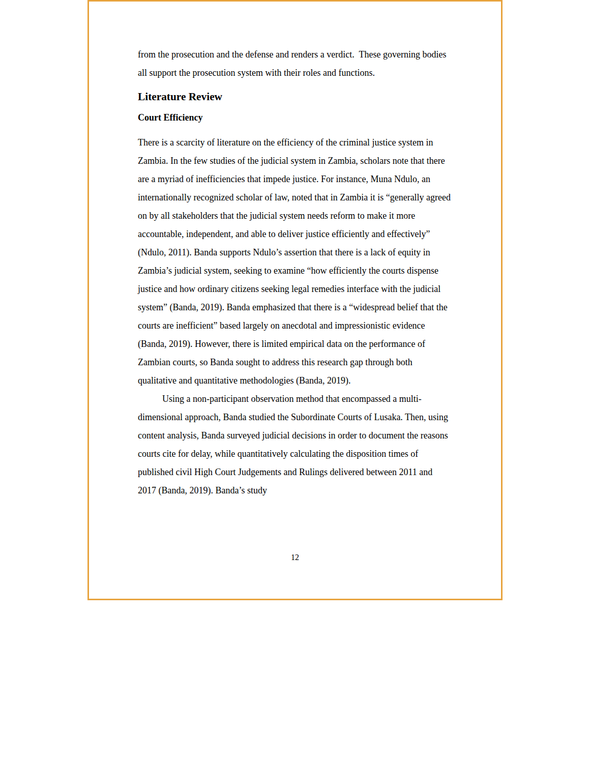from the prosecution and the defense and renders a verdict. These governing bodies all support the prosecution system with their roles and functions.
Literature Review
Court Efficiency
There is a scarcity of literature on the efficiency of the criminal justice system in Zambia. In the few studies of the judicial system in Zambia, scholars note that there are a myriad of inefficiencies that impede justice. For instance, Muna Ndulo, an internationally recognized scholar of law, noted that in Zambia it is “generally agreed on by all stakeholders that the judicial system needs reform to make it more accountable, independent, and able to deliver justice efficiently and effectively” (Ndulo, 2011). Banda supports Ndulo’s assertion that there is a lack of equity in Zambia’s judicial system, seeking to examine “how efficiently the courts dispense justice and how ordinary citizens seeking legal remedies interface with the judicial system” (Banda, 2019). Banda emphasized that there is a “widespread belief that the courts are inefficient” based largely on anecdotal and impressionistic evidence (Banda, 2019). However, there is limited empirical data on the performance of Zambian courts, so Banda sought to address this research gap through both qualitative and quantitative methodologies (Banda, 2019).
Using a non-participant observation method that encompassed a multi-dimensional approach, Banda studied the Subordinate Courts of Lusaka. Then, using content analysis, Banda surveyed judicial decisions in order to document the reasons courts cite for delay, while quantitatively calculating the disposition times of published civil High Court Judgements and Rulings delivered between 2011 and 2017 (Banda, 2019). Banda’s study
12